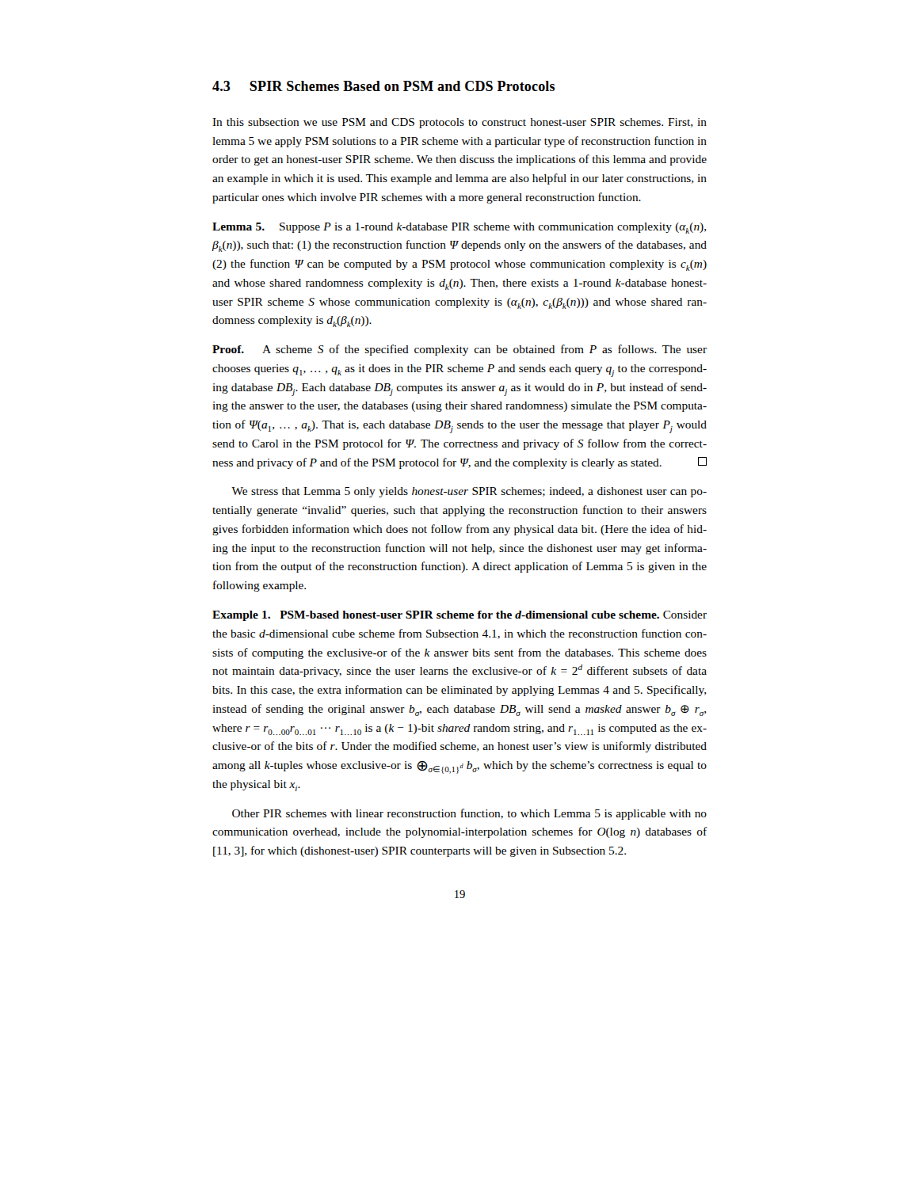4.3 SPIR Schemes Based on PSM and CDS Protocols
In this subsection we use PSM and CDS protocols to construct honest-user SPIR schemes. First, in lemma 5 we apply PSM solutions to a PIR scheme with a particular type of reconstruction function in order to get an honest-user SPIR scheme. We then discuss the implications of this lemma and provide an example in which it is used. This example and lemma are also helpful in our later constructions, in particular ones which involve PIR schemes with a more general reconstruction function.
Lemma 5. Suppose P is a 1-round k-database PIR scheme with communication complexity (αk(n), βk(n)), such that: (1) the reconstruction function Ψ depends only on the answers of the databases, and (2) the function Ψ can be computed by a PSM protocol whose communication complexity is ck(m) and whose shared randomness complexity is dk(n). Then, there exists a 1-round k-database honest-user SPIR scheme S whose communication complexity is (αk(n), ck(βk(n))) and whose shared randomness complexity is dk(βk(n)).
Proof. A scheme S of the specified complexity can be obtained from P as follows. The user chooses queries q1, … , qk as it does in the PIR scheme P and sends each query qj to the corresponding database DBj. Each database DBj computes its answer aj as it would do in P, but instead of sending the answer to the user, the databases (using their shared randomness) simulate the PSM computation of Ψ(a1, … , ak). That is, each database DBj sends to the user the message that player Pj would send to Carol in the PSM protocol for Ψ. The correctness and privacy of S follow from the correctness and privacy of P and of the PSM protocol for Ψ, and the complexity is clearly as stated.
We stress that Lemma 5 only yields honest-user SPIR schemes; indeed, a dishonest user can potentially generate “invalid” queries, such that applying the reconstruction function to their answers gives forbidden information which does not follow from any physical data bit. (Here the idea of hiding the input to the reconstruction function will not help, since the dishonest user may get information from the output of the reconstruction function). A direct application of Lemma 5 is given in the following example.
Example 1. PSM-based honest-user SPIR scheme for the d-dimensional cube scheme. Consider the basic d-dimensional cube scheme from Subsection 4.1, in which the reconstruction function consists of computing the exclusive-or of the k answer bits sent from the databases. This scheme does not maintain data-privacy, since the user learns the exclusive-or of k = 2d different subsets of data bits. In this case, the extra information can be eliminated by applying Lemmas 4 and 5. Specifically, instead of sending the original answer bσ, each database DBσ will send a masked answer bσ ⊕ rσ, where r = r0…00r0…01 ··· r1…10 is a (k − 1)-bit shared random string, and r1…11 is computed as the exclusive-or of the bits of r. Under the modified scheme, an honest user’s view is uniformly distributed among all k-tuples whose exclusive-or is ⊕σ∈{0,1}d bσ, which by the scheme’s correctness is equal to the physical bit xi.
Other PIR schemes with linear reconstruction function, to which Lemma 5 is applicable with no communication overhead, include the polynomial-interpolation schemes for O(log n) databases of [11, 3], for which (dishonest-user) SPIR counterparts will be given in Subsection 5.2.
19